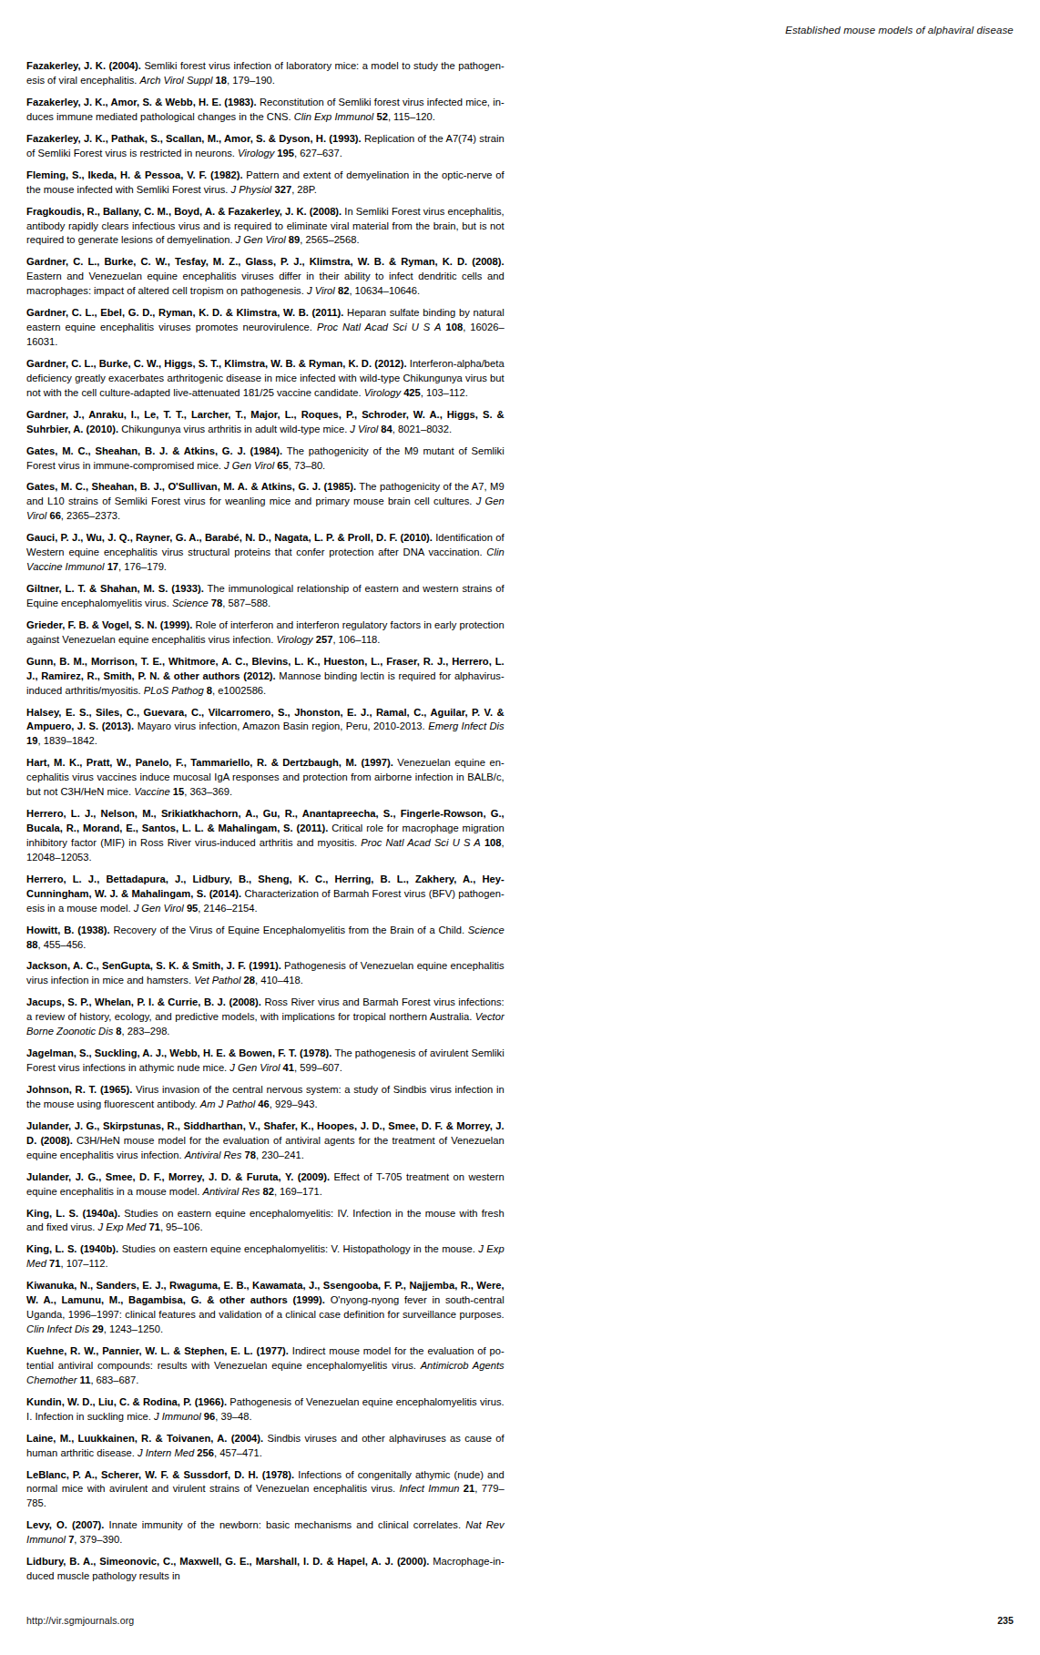Established mouse models of alphaviral disease
Fazakerley, J. K. (2004). Semliki forest virus infection of laboratory mice: a model to study the pathogenesis of viral encephalitis. Arch Virol Suppl 18, 179–190.
Fazakerley, J. K., Amor, S. & Webb, H. E. (1983). Reconstitution of Semliki forest virus infected mice, induces immune mediated pathological changes in the CNS. Clin Exp Immunol 52, 115–120.
Fazakerley, J. K., Pathak, S., Scallan, M., Amor, S. & Dyson, H. (1993). Replication of the A7(74) strain of Semliki Forest virus is restricted in neurons. Virology 195, 627–637.
Fleming, S., Ikeda, H. & Pessoa, V. F. (1982). Pattern and extent of demyelination in the optic-nerve of the mouse infected with Semliki Forest virus. J Physiol 327, 28P.
Fragkoudis, R., Ballany, C. M., Boyd, A. & Fazakerley, J. K. (2008). In Semliki Forest virus encephalitis, antibody rapidly clears infectious virus and is required to eliminate viral material from the brain, but is not required to generate lesions of demyelination. J Gen Virol 89, 2565–2568.
Gardner, C. L., Burke, C. W., Tesfay, M. Z., Glass, P. J., Klimstra, W. B. & Ryman, K. D. (2008). Eastern and Venezuelan equine encephalitis viruses differ in their ability to infect dendritic cells and macrophages: impact of altered cell tropism on pathogenesis. J Virol 82, 10634–10646.
Gardner, C. L., Ebel, G. D., Ryman, K. D. & Klimstra, W. B. (2011). Heparan sulfate binding by natural eastern equine encephalitis viruses promotes neurovirulence. Proc Natl Acad Sci U S A 108, 16026–16031.
Gardner, C. L., Burke, C. W., Higgs, S. T., Klimstra, W. B. & Ryman, K. D. (2012). Interferon-alpha/beta deficiency greatly exacerbates arthritogenic disease in mice infected with wild-type Chikungunya virus but not with the cell culture-adapted live-attenuated 181/25 vaccine candidate. Virology 425, 103–112.
Gardner, J., Anraku, I., Le, T. T., Larcher, T., Major, L., Roques, P., Schroder, W. A., Higgs, S. & Suhrbier, A. (2010). Chikungunya virus arthritis in adult wild-type mice. J Virol 84, 8021–8032.
Gates, M. C., Sheahan, B. J. & Atkins, G. J. (1984). The pathogenicity of the M9 mutant of Semliki Forest virus in immune-compromised mice. J Gen Virol 65, 73–80.
Gates, M. C., Sheahan, B. J., O'Sullivan, M. A. & Atkins, G. J. (1985). The pathogenicity of the A7, M9 and L10 strains of Semliki Forest virus for weanling mice and primary mouse brain cell cultures. J Gen Virol 66, 2365–2373.
Gauci, P. J., Wu, J. Q., Rayner, G. A., Barabé, N. D., Nagata, L. P. & Proll, D. F. (2010). Identification of Western equine encephalitis virus structural proteins that confer protection after DNA vaccination. Clin Vaccine Immunol 17, 176–179.
Giltner, L. T. & Shahan, M. S. (1933). The immunological relationship of eastern and western strains of Equine encephalomyelitis virus. Science 78, 587–588.
Grieder, F. B. & Vogel, S. N. (1999). Role of interferon and interferon regulatory factors in early protection against Venezuelan equine encephalitis virus infection. Virology 257, 106–118.
Gunn, B. M., Morrison, T. E., Whitmore, A. C., Blevins, L. K., Hueston, L., Fraser, R. J., Herrero, L. J., Ramirez, R., Smith, P. N. & other authors (2012). Mannose binding lectin is required for alphavirus-induced arthritis/myositis. PLoS Pathog 8, e1002586.
Halsey, E. S., Siles, C., Guevara, C., Vilcarromero, S., Jhonston, E. J., Ramal, C., Aguilar, P. V. & Ampuero, J. S. (2013). Mayaro virus infection, Amazon Basin region, Peru, 2010-2013. Emerg Infect Dis 19, 1839–1842.
Hart, M. K., Pratt, W., Panelo, F., Tammariello, R. & Dertzbaugh, M. (1997). Venezuelan equine encephalitis virus vaccines induce mucosal IgA responses and protection from airborne infection in BALB/c, but not C3H/HeN mice. Vaccine 15, 363–369.
Herrero, L. J., Nelson, M., Srikiatkhachorn, A., Gu, R., Anantapreecha, S., Fingerle-Rowson, G., Bucala, R., Morand, E., Santos, L. L. & Mahalingam, S. (2011). Critical role for macrophage migration inhibitory factor (MIF) in Ross River virus-induced arthritis and myositis. Proc Natl Acad Sci U S A 108, 12048–12053.
Herrero, L. J., Bettadapura, J., Lidbury, B., Sheng, K. C., Herring, B. L., Zakhery, A., Hey-Cunningham, W. J. & Mahalingam, S. (2014). Characterization of Barmah Forest virus (BFV) pathogenesis in a mouse model. J Gen Virol 95, 2146–2154.
Howitt, B. (1938). Recovery of the Virus of Equine Encephalomyelitis from the Brain of a Child. Science 88, 455–456.
Jackson, A. C., SenGupta, S. K. & Smith, J. F. (1991). Pathogenesis of Venezuelan equine encephalitis virus infection in mice and hamsters. Vet Pathol 28, 410–418.
Jacups, S. P., Whelan, P. I. & Currie, B. J. (2008). Ross River virus and Barmah Forest virus infections: a review of history, ecology, and predictive models, with implications for tropical northern Australia. Vector Borne Zoonotic Dis 8, 283–298.
Jagelman, S., Suckling, A. J., Webb, H. E. & Bowen, F. T. (1978). The pathogenesis of avirulent Semliki Forest virus infections in athymic nude mice. J Gen Virol 41, 599–607.
Johnson, R. T. (1965). Virus invasion of the central nervous system: a study of Sindbis virus infection in the mouse using fluorescent antibody. Am J Pathol 46, 929–943.
Julander, J. G., Skirpstunas, R., Siddharthan, V., Shafer, K., Hoopes, J. D., Smee, D. F. & Morrey, J. D. (2008). C3H/HeN mouse model for the evaluation of antiviral agents for the treatment of Venezuelan equine encephalitis virus infection. Antiviral Res 78, 230–241.
Julander, J. G., Smee, D. F., Morrey, J. D. & Furuta, Y. (2009). Effect of T-705 treatment on western equine encephalitis in a mouse model. Antiviral Res 82, 169–171.
King, L. S. (1940a). Studies on eastern equine encephalomyelitis: IV. Infection in the mouse with fresh and fixed virus. J Exp Med 71, 95–106.
King, L. S. (1940b). Studies on eastern equine encephalomyelitis: V. Histopathology in the mouse. J Exp Med 71, 107–112.
Kiwanuka, N., Sanders, E. J., Rwaguma, E. B., Kawamata, J., Ssengooba, F. P., Najjemba, R., Were, W. A., Lamunu, M., Bagambisa, G. & other authors (1999). O'nyong-nyong fever in south-central Uganda, 1996–1997: clinical features and validation of a clinical case definition for surveillance purposes. Clin Infect Dis 29, 1243–1250.
Kuehne, R. W., Pannier, W. L. & Stephen, E. L. (1977). Indirect mouse model for the evaluation of potential antiviral compounds: results with Venezuelan equine encephalomyelitis virus. Antimicrob Agents Chemother 11, 683–687.
Kundin, W. D., Liu, C. & Rodina, P. (1966). Pathogenesis of Venezuelan equine encephalomyelitis virus. I. Infection in suckling mice. J Immunol 96, 39–48.
Laine, M., Luukkainen, R. & Toivanen, A. (2004). Sindbis viruses and other alphaviruses as cause of human arthritic disease. J Intern Med 256, 457–471.
LeBlanc, P. A., Scherer, W. F. & Sussdorf, D. H. (1978). Infections of congenitally athymic (nude) and normal mice with avirulent and virulent strains of Venezuelan encephalitis virus. Infect Immun 21, 779–785.
Levy, O. (2007). Innate immunity of the newborn: basic mechanisms and clinical correlates. Nat Rev Immunol 7, 379–390.
Lidbury, B. A., Simeonovic, C., Maxwell, G. E., Marshall, I. D. & Hapel, A. J. (2000). Macrophage-induced muscle pathology results in
http://vir.sgmjournals.org 235